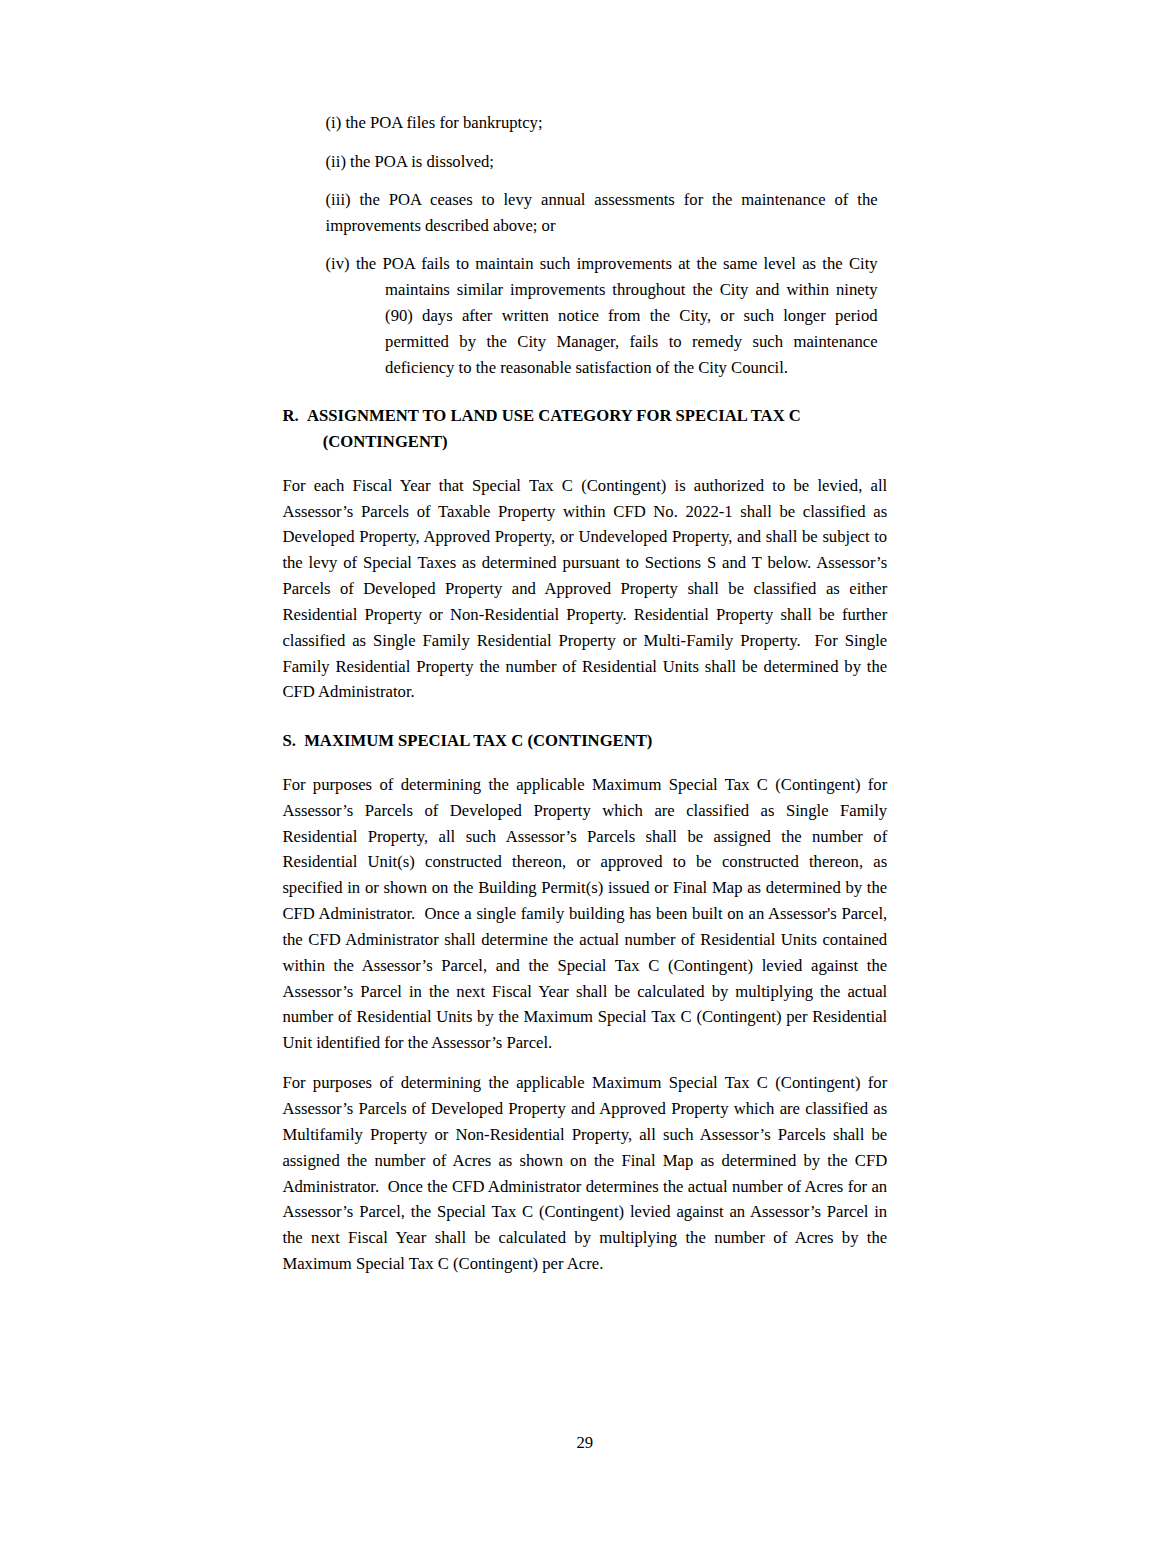(i) the POA files for bankruptcy;
(ii) the POA is dissolved;
(iii) the POA ceases to levy annual assessments for the maintenance of the improvements described above; or
(iv) the POA fails to maintain such improvements at the same level as the City maintains similar improvements throughout the City and within ninety (90) days after written notice from the City, or such longer period permitted by the City Manager, fails to remedy such maintenance deficiency to the reasonable satisfaction of the City Council.
R. Assignment to Land Use Category for Special Tax C (Contingent)
For each Fiscal Year that Special Tax C (Contingent) is authorized to be levied, all Assessor’s Parcels of Taxable Property within CFD No. 2022-1 shall be classified as Developed Property, Approved Property, or Undeveloped Property, and shall be subject to the levy of Special Taxes as determined pursuant to Sections S and T below. Assessor’s Parcels of Developed Property and Approved Property shall be classified as either Residential Property or Non-Residential Property. Residential Property shall be further classified as Single Family Residential Property or Multi-Family Property. For Single Family Residential Property the number of Residential Units shall be determined by the CFD Administrator.
S. Maximum Special Tax C (Contingent)
For purposes of determining the applicable Maximum Special Tax C (Contingent) for Assessor’s Parcels of Developed Property which are classified as Single Family Residential Property, all such Assessor’s Parcels shall be assigned the number of Residential Unit(s) constructed thereon, or approved to be constructed thereon, as specified in or shown on the Building Permit(s) issued or Final Map as determined by the CFD Administrator. Once a single family building has been built on an Assessor's Parcel, the CFD Administrator shall determine the actual number of Residential Units contained within the Assessor’s Parcel, and the Special Tax C (Contingent) levied against the Assessor’s Parcel in the next Fiscal Year shall be calculated by multiplying the actual number of Residential Units by the Maximum Special Tax C (Contingent) per Residential Unit identified for the Assessor’s Parcel.
For purposes of determining the applicable Maximum Special Tax C (Contingent) for Assessor’s Parcels of Developed Property and Approved Property which are classified as Multifamily Property or Non-Residential Property, all such Assessor’s Parcels shall be assigned the number of Acres as shown on the Final Map as determined by the CFD Administrator. Once the CFD Administrator determines the actual number of Acres for an Assessor’s Parcel, the Special Tax C (Contingent) levied against an Assessor’s Parcel in the next Fiscal Year shall be calculated by multiplying the number of Acres by the Maximum Special Tax C (Contingent) per Acre.
29